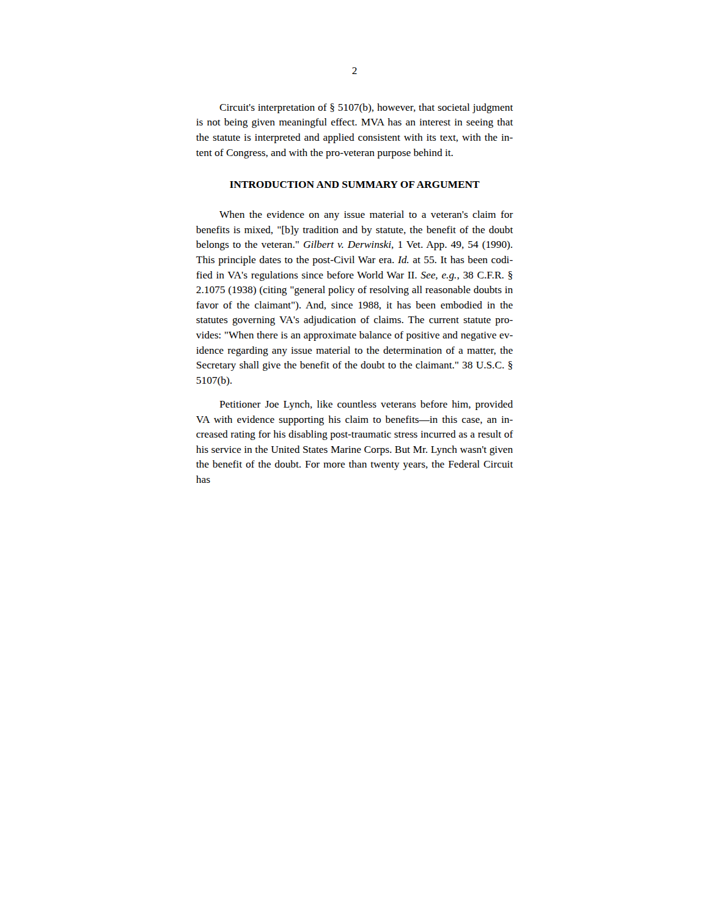2
Circuit's interpretation of § 5107(b), however, that societal judgment is not being given meaningful effect. MVA has an interest in seeing that the statute is interpreted and applied consistent with its text, with the intent of Congress, and with the pro-veteran purpose behind it.
Introduction and Summary of Argument
When the evidence on any issue material to a veteran's claim for benefits is mixed, "[b]y tradition and by statute, the benefit of the doubt belongs to the veteran." Gilbert v. Derwinski, 1 Vet. App. 49, 54 (1990). This principle dates to the post-Civil War era. Id. at 55. It has been codified in VA's regulations since before World War II. See, e.g., 38 C.F.R. § 2.1075 (1938) (citing "general policy of resolving all reasonable doubts in favor of the claimant"). And, since 1988, it has been embodied in the statutes governing VA's adjudication of claims. The current statute provides: "When there is an approximate balance of positive and negative evidence regarding any issue material to the determination of a matter, the Secretary shall give the benefit of the doubt to the claimant." 38 U.S.C. § 5107(b).
Petitioner Joe Lynch, like countless veterans before him, provided VA with evidence supporting his claim to benefits—in this case, an increased rating for his disabling post-traumatic stress incurred as a result of his service in the United States Marine Corps. But Mr. Lynch wasn't given the benefit of the doubt. For more than twenty years, the Federal Circuit has